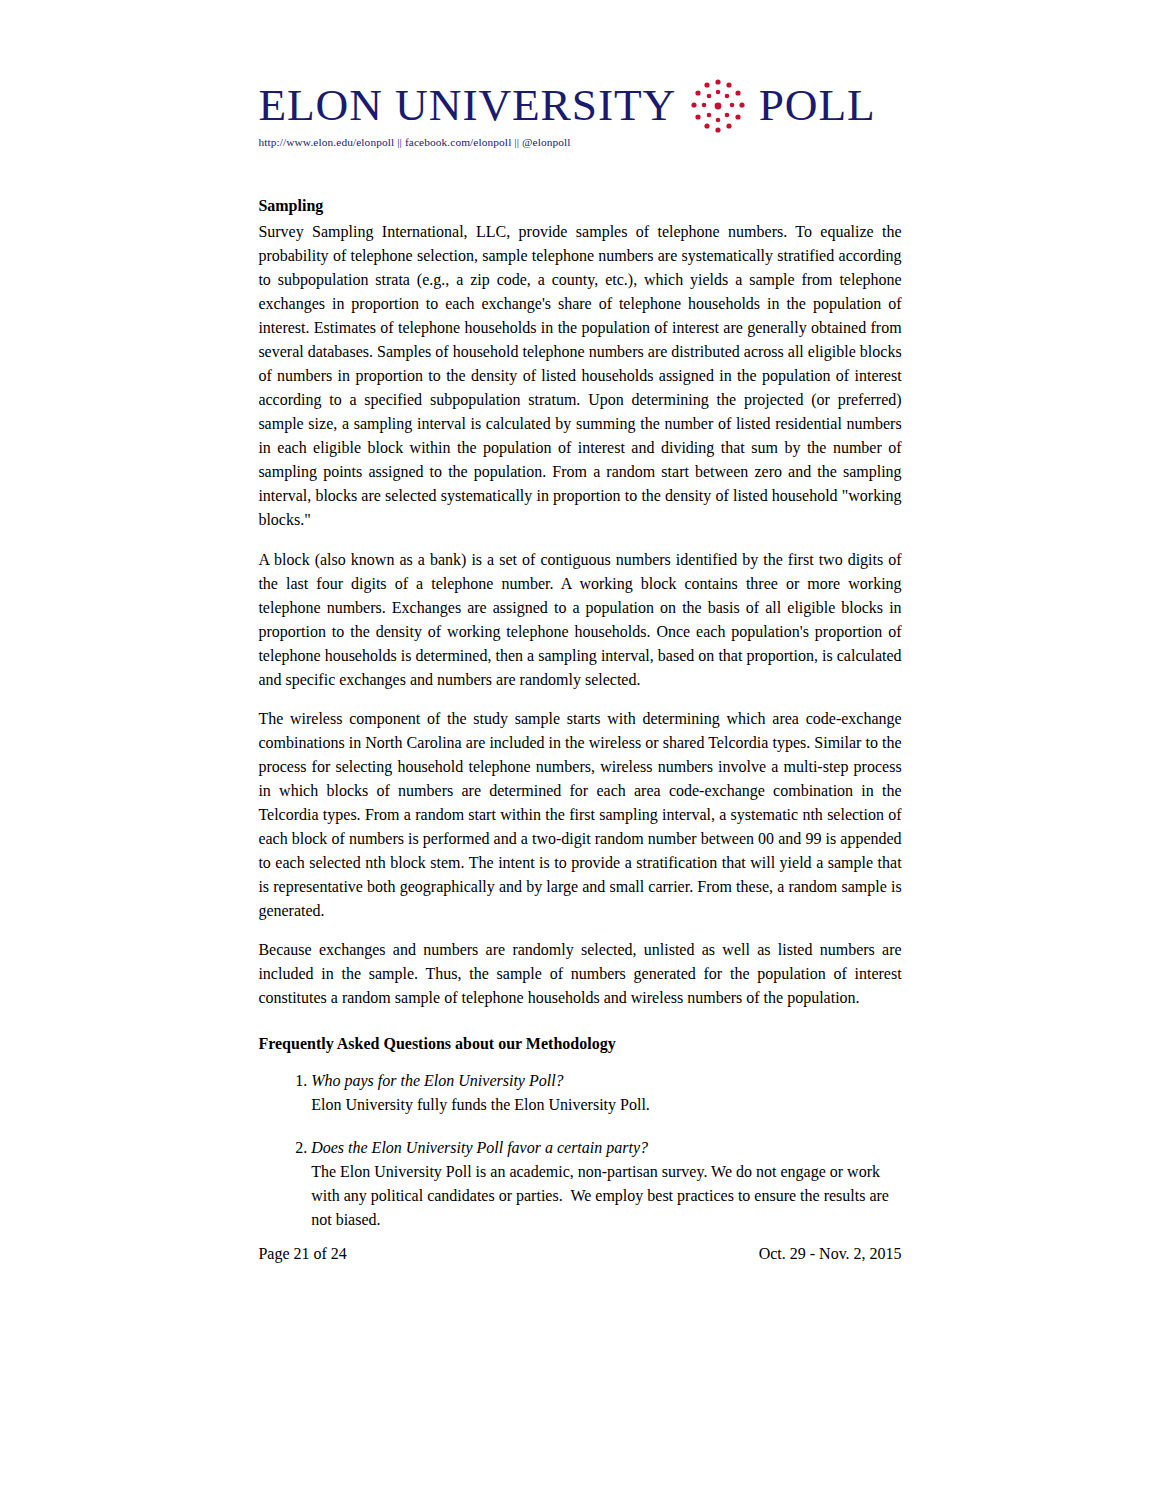ELON UNIVERSITY POLL
http://www.elon.edu/elonpoll || facebook.com/elonpoll || @elonpoll
Sampling
Survey Sampling International, LLC, provide samples of telephone numbers. To equalize the probability of telephone selection, sample telephone numbers are systematically stratified according to subpopulation strata (e.g., a zip code, a county, etc.), which yields a sample from telephone exchanges in proportion to each exchange's share of telephone households in the population of interest. Estimates of telephone households in the population of interest are generally obtained from several databases. Samples of household telephone numbers are distributed across all eligible blocks of numbers in proportion to the density of listed households assigned in the population of interest according to a specified subpopulation stratum. Upon determining the projected (or preferred) sample size, a sampling interval is calculated by summing the number of listed residential numbers in each eligible block within the population of interest and dividing that sum by the number of sampling points assigned to the population. From a random start between zero and the sampling interval, blocks are selected systematically in proportion to the density of listed household "working blocks."
A block (also known as a bank) is a set of contiguous numbers identified by the first two digits of the last four digits of a telephone number. A working block contains three or more working telephone numbers. Exchanges are assigned to a population on the basis of all eligible blocks in proportion to the density of working telephone households. Once each population's proportion of telephone households is determined, then a sampling interval, based on that proportion, is calculated and specific exchanges and numbers are randomly selected.
The wireless component of the study sample starts with determining which area code-exchange combinations in North Carolina are included in the wireless or shared Telcordia types. Similar to the process for selecting household telephone numbers, wireless numbers involve a multi-step process in which blocks of numbers are determined for each area code-exchange combination in the Telcordia types. From a random start within the first sampling interval, a systematic nth selection of each block of numbers is performed and a two-digit random number between 00 and 99 is appended to each selected nth block stem. The intent is to provide a stratification that will yield a sample that is representative both geographically and by large and small carrier. From these, a random sample is generated.
Because exchanges and numbers are randomly selected, unlisted as well as listed numbers are included in the sample. Thus, the sample of numbers generated for the population of interest constitutes a random sample of telephone households and wireless numbers of the population.
Frequently Asked Questions about our Methodology
Who pays for the Elon University Poll? Elon University fully funds the Elon University Poll.
Does the Elon University Poll favor a certain party? The Elon University Poll is an academic, non-partisan survey. We do not engage or work with any political candidates or parties. We employ best practices to ensure the results are not biased.
Page 21 of 24 Oct. 29 - Nov. 2, 2015